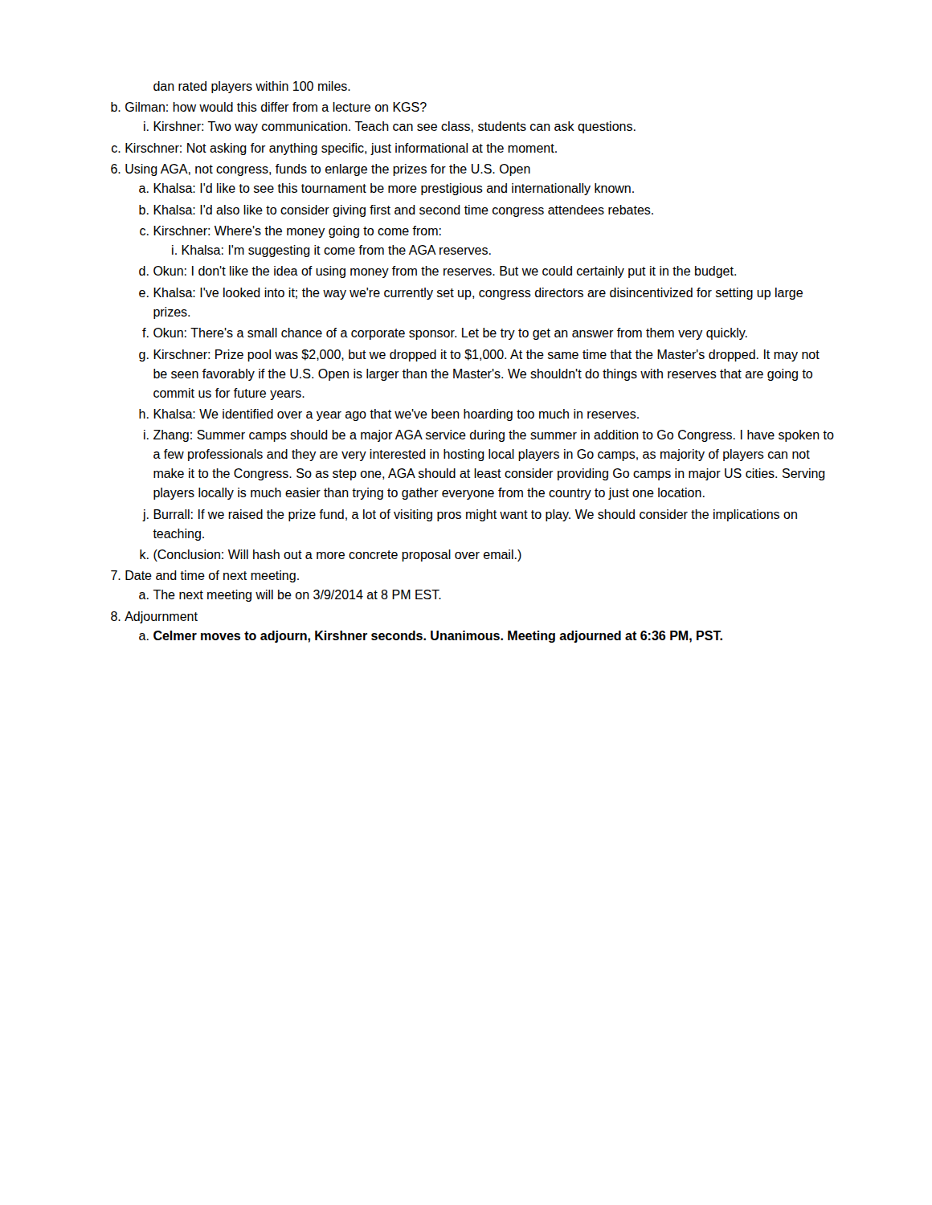dan rated players within 100 miles.
Gilman: how would this differ from a lecture on KGS?
Kirshner: Two way communication. Teach can see class, students can ask questions.
Kirschner: Not asking for anything specific, just informational at the moment.
Using AGA, not congress, funds to enlarge the prizes for the U.S. Open
Khalsa: I'd like to see this tournament be more prestigious and internationally known.
Khalsa: I'd also like to consider giving first and second time congress attendees rebates.
Kirschner: Where's the money going to come from:
Khalsa: I'm suggesting it come from the AGA reserves.
Okun: I don't like the idea of using money from the reserves. But we could certainly put it in the budget.
Khalsa: I've looked into it; the way we're currently set up, congress directors are disincentivized for setting up large prizes.
Okun: There's a small chance of a corporate sponsor. Let be try to get an answer from them very quickly.
Kirschner: Prize pool was $2,000, but we dropped it to $1,000. At the same time that the Master's dropped. It may not be seen favorably if the U.S. Open is larger than the Master's. We shouldn't do things with reserves that are going to commit us for future years.
Khalsa: We identified over a year ago that we've been hoarding too much in reserves.
Zhang: Summer camps should be a major AGA service during the summer in addition to Go Congress. I have spoken to a few professionals and they are very interested in hosting local players in Go camps, as majority of players can not make it to the Congress. So as step one, AGA should at least consider providing Go camps in major US cities. Serving players locally is much easier than trying to gather everyone from the country to just one location.
Burrall: If we raised the prize fund, a lot of visiting pros might want to play. We should consider the implications on teaching.
(Conclusion: Will hash out a more concrete proposal over email.)
Date and time of next meeting.
The next meeting will be on 3/9/2014 at 8 PM EST.
Adjournment
Celmer moves to adjourn, Kirshner seconds. Unanimous. Meeting adjourned at 6:36 PM, PST.